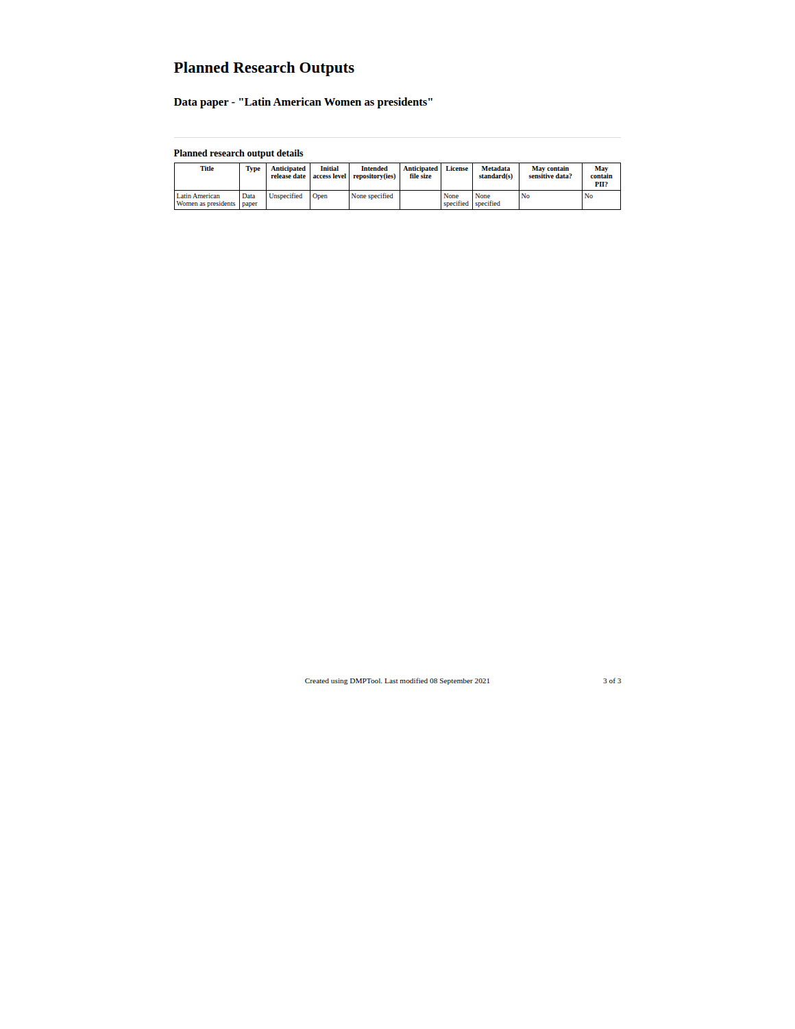Planned Research Outputs
Data paper - "Latin American Women as presidents"
Planned research output details
| Title | Type | Anticipated release date | Initial access level | Intended repository(ies) | Anticipated file size | License | Metadata standard(s) | May contain sensitive data? | May contain PII? |
| --- | --- | --- | --- | --- | --- | --- | --- | --- | --- |
| Latin American Women as presidents | Data paper | Unspecified | Open | None specified | | None specified | None specified | No | No |
Created using DMPTool. Last modified 08 September 2021
3 of 3